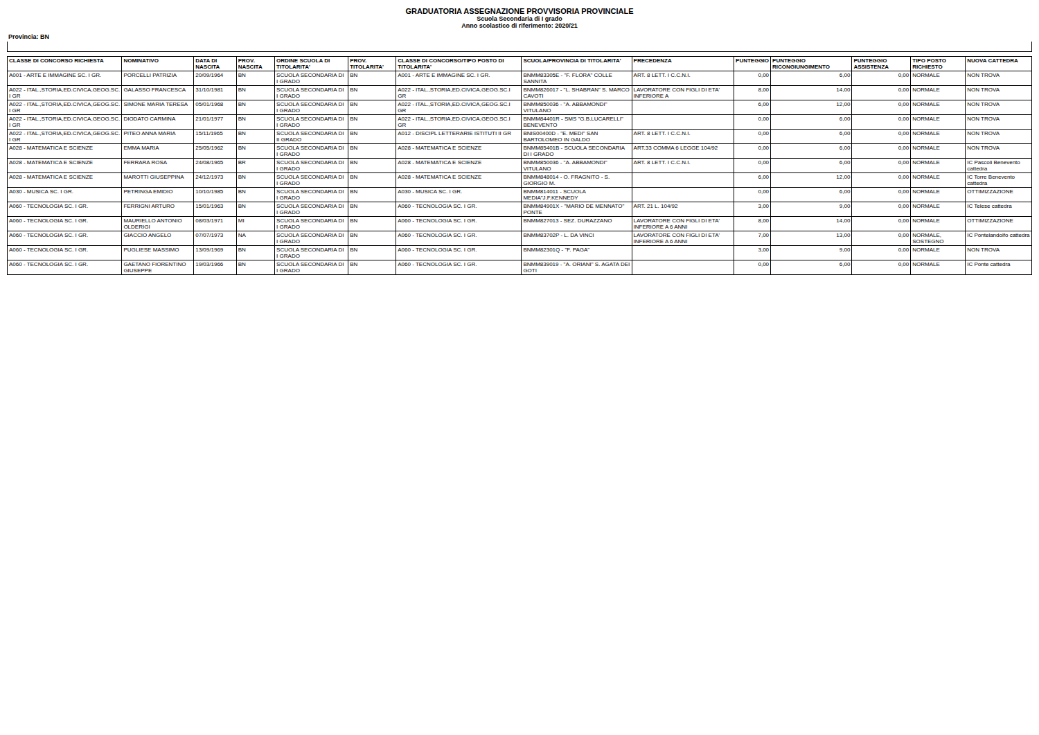GRADUATORIA ASSEGNAZIONE PROVVISORIA PROVINCIALE
Scuola Secondaria di I grado
Anno scolastico di riferimento: 2020/21
Provincia: BN
| CLASSE DI CONCORSO RICHIESTA | NOMINATIVO | DATA DI NASCITA | PROV. NASCITA | ORDINE SCUOLA DI TITOLARITA' | PROV. TITOLARITA' | CLASSE DI CONCORSO/TIPO POSTO DI TITOLARITA' | SCUOLA/PROVINCIA DI TITOLARITA' | PRECEDENZA | PUNTEGGIO | PUNTEGGIO RICONGIUNGIMENTO | PUNTEGGIO ASSISTENZA | TIPO POSTO RICHIESTO | NUOVA CATTEDRA |
| --- | --- | --- | --- | --- | --- | --- | --- | --- | --- | --- | --- | --- | --- |
| A001 - ARTE E IMMAGINE SC. I GR. | PORCELLI PATRIZIA | 20/09/1964 | BN | SCUOLA SECONDARIA DI I GRADO | BN | A001 - ARTE E IMMAGINE SC. I GR. | BNMM83305E - "F. FLORA" COLLE SANNITA | ART. 8 LETT. I C.C.N.I. | 0,00 | 6,00 | 0,00 | NORMALE | NON TROVA |
| A022 - ITAL.,STORIA,ED.CIVICA,GEOG.SC. I GR | GALASSO FRANCESCA | 31/10/1981 | BN | SCUOLA SECONDARIA DI I GRADO | BN | A022 - ITAL.,STORIA,ED.CIVICA,GEOG.SC.I GR | BNMM826017 - "L. SHABRAN" S. MARCO CAVOTI | LAVORATORE CON FIGLI DI ETA' INFERIORE A | 8,00 | 14,00 | 0,00 | NORMALE | NON TROVA |
| A022 - ITAL.,STORIA,ED.CIVICA,GEOG.SC. I GR | SIMONE MARIA TERESA | 05/01/1968 | BN | SCUOLA SECONDARIA DI I GRADO | BN | A022 - ITAL.,STORIA,ED.CIVICA,GEOG.SC.I GR | BNMM850036 - "A. ABBAMONDI" VITULANO | | 6,00 | 12,00 | 0,00 | NORMALE | NON TROVA |
| A022 - ITAL.,STORIA,ED.CIVICA,GEOG.SC. I GR | DIODATO CARMINA | 21/01/1977 | BN | SCUOLA SECONDARIA DI I GRADO | BN | A022 - ITAL.,STORIA,ED.CIVICA,GEOG.SC.I GR | BNMM84401R - SMS "G.B.LUCARELLI" BENEVENTO | | 0,00 | 6,00 | 0,00 | NORMALE | NON TROVA |
| A022 - ITAL.,STORIA,ED.CIVICA,GEOG.SC. I GR | PITEO ANNA MARIA | 15/11/1965 | BN | SCUOLA SECONDARIA DI II GRADO | BN | A012 - DISCIPL LETTERARIE ISTITUTI II GR | BNIS00400D - "E. MEDI" SAN BARTOLOMEO IN GALDO | ART. 8 LETT. I C.C.N.I. | 0,00 | 6,00 | 0,00 | NORMALE | NON TROVA |
| A028 - MATEMATICA E SCIENZE | EMMA MARIA | 25/05/1962 | BN | SCUOLA SECONDARIA DI I GRADO | BN | A028 - MATEMATICA E SCIENZE | BNMM85401B - SCUOLA SECONDARIA DI I GRADO | ART.33 COMMA 6 LEGGE 104/92 | 0,00 | 6,00 | 0,00 | NORMALE | NON TROVA |
| A028 - MATEMATICA E SCIENZE | FERRARA ROSA | 24/08/1965 | BR | SCUOLA SECONDARIA DI I GRADO | BN | A028 - MATEMATICA E SCIENZE | BNMM850036 - "A. ABBAMONDI" VITULANO | ART. 8 LETT. I C.C.N.I. | 0,00 | 6,00 | 0,00 | NORMALE | IC Pascoli Benevento cattedra |
| A028 - MATEMATICA E SCIENZE | MAROTTI GIUSEPPINA | 24/12/1973 | BN | SCUOLA SECONDARIA DI I GRADO | BN | A028 - MATEMATICA E SCIENZE | BNMM848014 - O. FRAGNITO - S. GIORGIO M. | | 6,00 | 12,00 | 0,00 | NORMALE | IC Torre Benevento cattedra |
| A030 - MUSICA SC. I GR. | PETRINGA EMIDIO | 10/10/1985 | BN | SCUOLA SECONDARIA DI I GRADO | BN | A030 - MUSICA SC. I GR. | BNMM814011 - SCUOLA MEDIA"J.F.KENNEDY | | 0,00 | 6,00 | 0,00 | NORMALE | OTTIMIZZAZIONE |
| A060 - TECNOLOGIA SC. I GR. | FERRIGNI ARTURO | 15/01/1963 | BN | SCUOLA SECONDARIA DI I GRADO | BN | A060 - TECNOLOGIA SC. I GR. | BNMM84901X - "MARIO DE MENNATO" PONTE | ART. 21 L. 104/92 | 3,00 | 9,00 | 0,00 | NORMALE | IC Telese cattedra |
| A060 - TECNOLOGIA SC. I GR. | MAURIELLO ANTONIO OLDERIGI | 08/03/1971 | MI | SCUOLA SECONDARIA DI I GRADO | BN | A060 - TECNOLOGIA SC. I GR. | BNMM827013 - SEZ. DURAZZANO | LAVORATORE CON FIGLI DI ETA' INFERIORE A 6 ANNI | 8,00 | 14,00 | 0,00 | NORMALE | OTTIMIZZAZIONE |
| A060 - TECNOLOGIA SC. I GR. | GIACCIO ANGELO | 07/07/1973 | NA | SCUOLA SECONDARIA DI I GRADO | BN | A060 - TECNOLOGIA SC. I GR. | BNMM83702P - L. DA VINCI | LAVORATORE CON FIGLI DI ETA' INFERIORE A 6 ANNI | 7,00 | 13,00 | 0,00 | NORMALE, SOSTEGNO | IC Pontelandolfo cattedra |
| A060 - TECNOLOGIA SC. I GR. | PUGLIESE MASSIMO | 13/09/1969 | BN | SCUOLA SECONDARIA DI I GRADO | BN | A060 - TECNOLOGIA SC. I GR. | BNMM82301Q - "F. PAGA" | | 3,00 | 9,00 | 0,00 | NORMALE | NON TROVA |
| A060 - TECNOLOGIA SC. I GR. | GAETANO FIORENTINO GIUSEPPE | 19/03/1966 | BN | SCUOLA SECONDARIA DI I GRADO | BN | A060 - TECNOLOGIA SC. I GR. | BNMM839019 - "A. ORIANI" S. AGATA DEI GOTI | | 0,00 | 6,00 | 0,00 | NORMALE | IC Ponte cattedra |